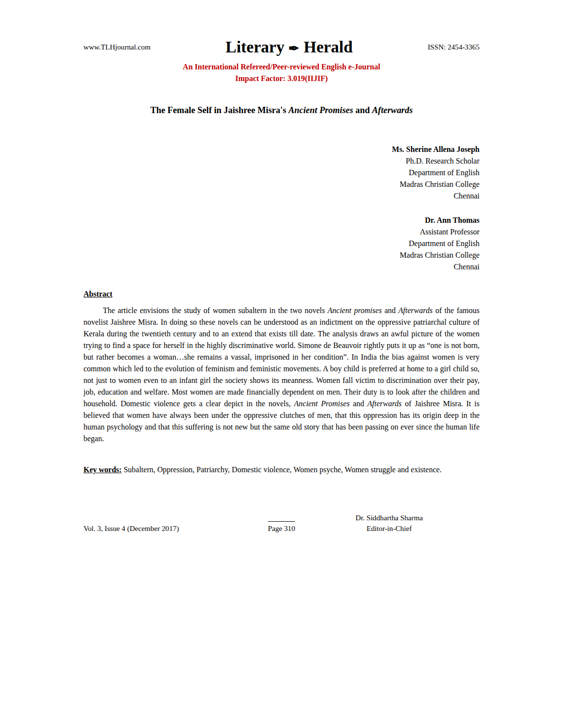www.TLHjournal.com
Literary ✒ Herald
ISSN: 2454-3365
An International Refereed/Peer-reviewed English e-Journal
Impact Factor: 3.019(IIJIF)
The Female Self in Jaishree Misra's Ancient Promises and Afterwards
Ms. Sherine Allena Joseph
Ph.D. Research Scholar
Department of English
Madras Christian College
Chennai
Dr. Ann Thomas
Assistant Professor
Department of English
Madras Christian College
Chennai
Abstract
The article envisions the study of women subaltern in the two novels Ancient promises and Afterwards of the famous novelist Jaishree Misra. In doing so these novels can be understood as an indictment on the oppressive patriarchal culture of Kerala during the twentieth century and to an extend that exists till date. The analysis draws an awful picture of the women trying to find a space for herself in the highly discriminative world. Simone de Beauvoir rightly puts it up as “one is not born, but rather becomes a woman…she remains a vassal, imprisoned in her condition”. In India the bias against women is very common which led to the evolution of feminism and feministic movements. A boy child is preferred at home to a girl child so, not just to women even to an infant girl the society shows its meanness. Women fall victim to discrimination over their pay, job, education and welfare. Most women are made financially dependent on men. Their duty is to look after the children and household. Domestic violence gets a clear depict in the novels, Ancient Promises and Afterwards of Jaishree Misra. It is believed that women have always been under the oppressive clutches of men, that this oppression has its origin deep in the human psychology and that this suffering is not new but the same old story that has been passing on ever since the human life began.
Key words: Subaltern, Oppression, Patriarchy, Domestic violence, Women psyche, Women struggle and existence.
Vol. 3, Issue 4 (December 2017)
Page 310
Dr. Siddhartha Sharma
Editor-in-Chief